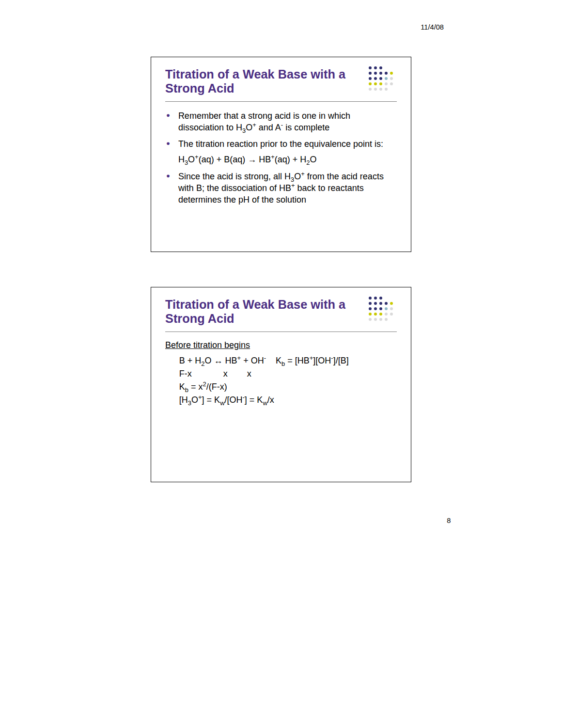11/4/08
Titration of a Weak Base with a Strong Acid
Remember that a strong acid is one in which dissociation to H3O+ and A- is complete
The titration reaction prior to the equivalence point is:
H3O+(aq) + B(aq) → HB+(aq) + H2O
Since the acid is strong, all H3O+ from the acid reacts with B; the dissociation of HB+ back to reactants determines the pH of the solution
Titration of a Weak Base with a Strong Acid
Before titration begins
B + H2O ↔ HB+ + OH- Kb = [HB+][OH-]/[B]
F-x x x
Kb = x2/(F-x)
[H3O+] = Kw/[OH-] = Kw/x
8